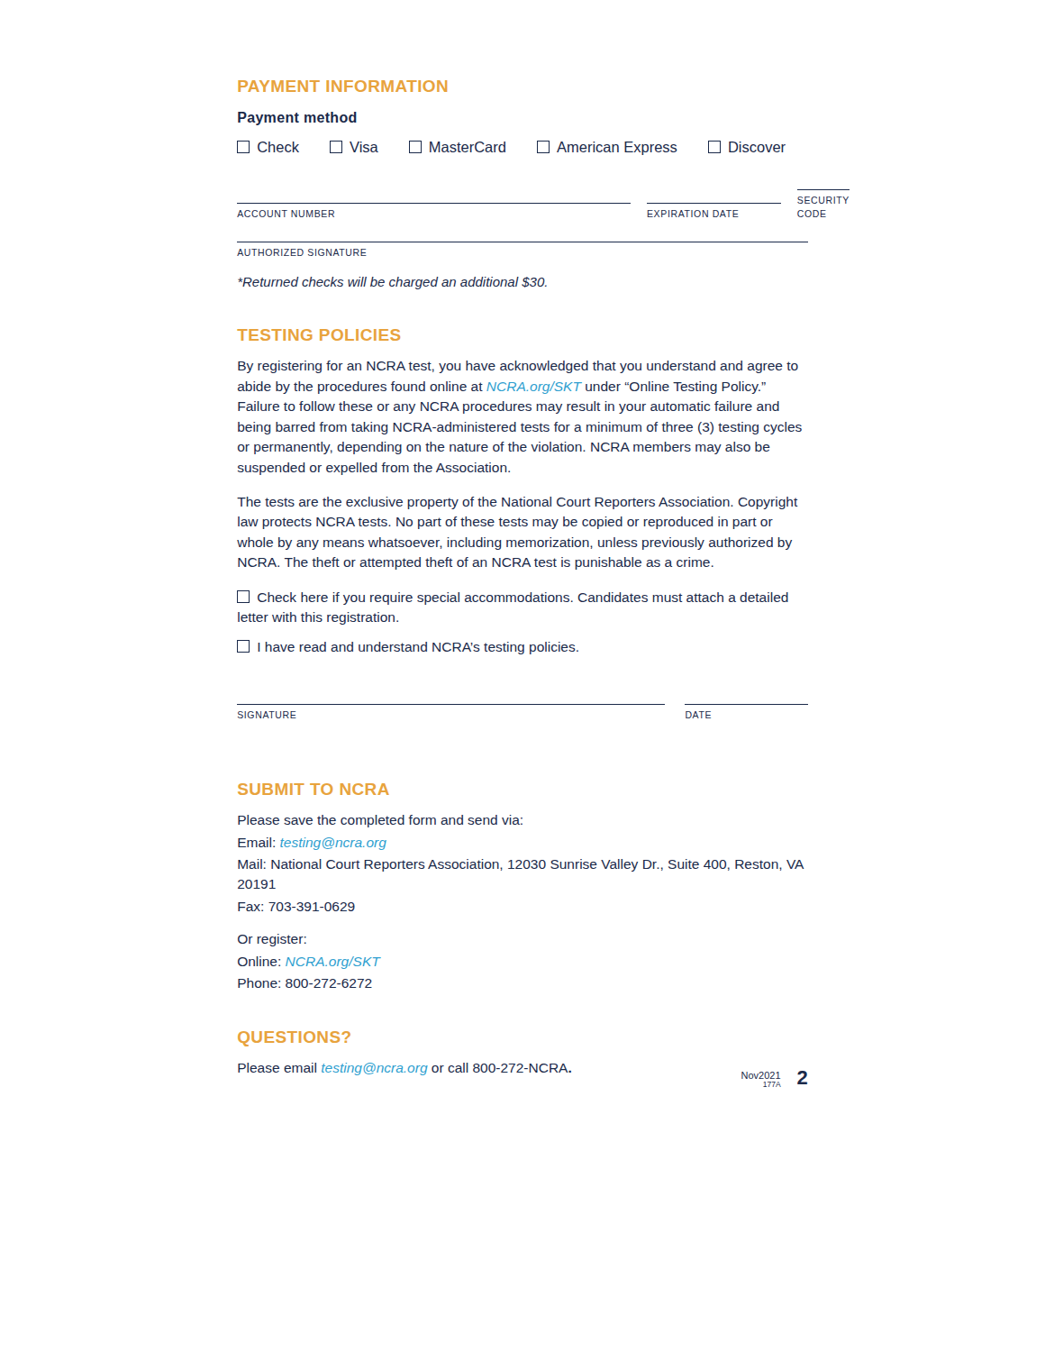Payment Information
Payment method
Check Visa MasterCard American Express Discover
Account Number
Expiration Date
Security Code
Authorized Signature
*Returned checks will be charged an additional $30.
Testing Policies
By registering for an NCRA test, you have acknowledged that you understand and agree to abide by the procedures found online at NCRA.org/SKT under “Online Testing Policy.” Failure to follow these or any NCRA procedures may result in your automatic failure and being barred from taking NCRA-administered tests for a minimum of three (3) testing cycles or permanently, depending on the nature of the violation. NCRA members may also be suspended or expelled from the Association.
The tests are the exclusive property of the National Court Reporters Association. Copyright law protects NCRA tests. No part of these tests may be copied or reproduced in part or whole by any means whatsoever, including memorization, unless previously authorized by NCRA. The theft or attempted theft of an NCRA test is punishable as a crime.
Check here if you require special accommodations. Candidates must attach a detailed letter with this registration.
I have read and understand NCRA’s testing policies.
Signature
Date
Submit to NCRA
Please save the completed form and send via:
Email: testing@ncra.org
Mail: National Court Reporters Association, 12030 Sunrise Valley Dr., Suite 400, Reston, VA 20191
Fax: 703-391-0629
Or register:
Online: NCRA.org/SKT
Phone: 800-272-6272
Questions?
Please email testing@ncra.org or call 800-272-NCRA.
Nov2021
177A
2